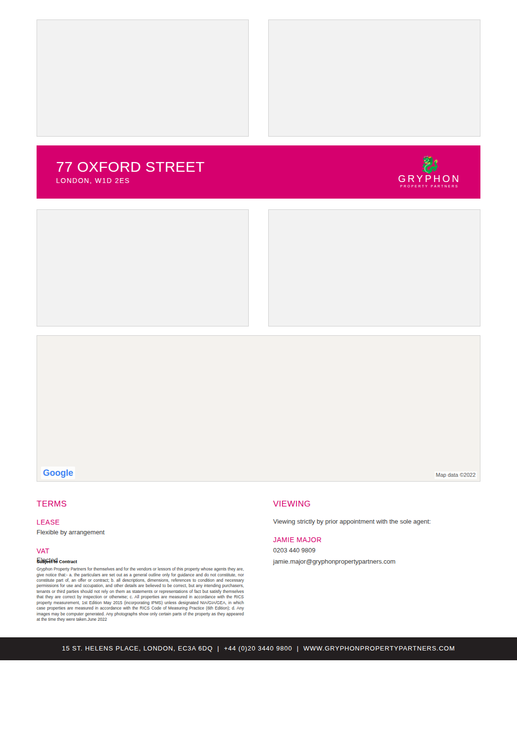77 OXFORD STREET
London, W1D 2ES
🐉 GRYPHON PROPERTY PARTNERS
Google Map data ©2022
TERMS
LEASE
Flexible by arrangement
VAT
Elected Subject to Contract
Gryphon Property Partners for themselves and for the vendors or lessors of this property whose agents they are, give notice that:- a. the particulars are set out as a general outline only for guidance and do not constitute, nor constitute part of, an offer or contract; b. all descriptions, dimensions, references to condition and necessary permissions for use and occupation, and other details are believed to be correct, but any intending purchasers, tenants or third parties should not rely on them as statements or representations of fact but satisfy themselves that they are correct by inspection or otherwise; c. All properties are measured in accordance with the RICS property measurement, 1st Edition May 2015 (incorporating IPMS) unless designated NIA/GIA/GEA, in which case properties are measured in accordance with the RICS Code of Measuring Practice (6th Edition); d. Any images may be computer generated. Any photographs show only certain parts of the property as they appeared at the time they were taken.June 2022
VIEWING
Viewing strictly by prior appointment with the sole agent:
JAMIE MAJOR
0203 440 9809
jamie.major@gryphonpropertypartners.com
15 ST. HELENS PLACE, LONDON, EC3A 6DQ | +44 (0)20 3440 9800 | WWW.GRYPHONPROPERTYPARTNERS.COM